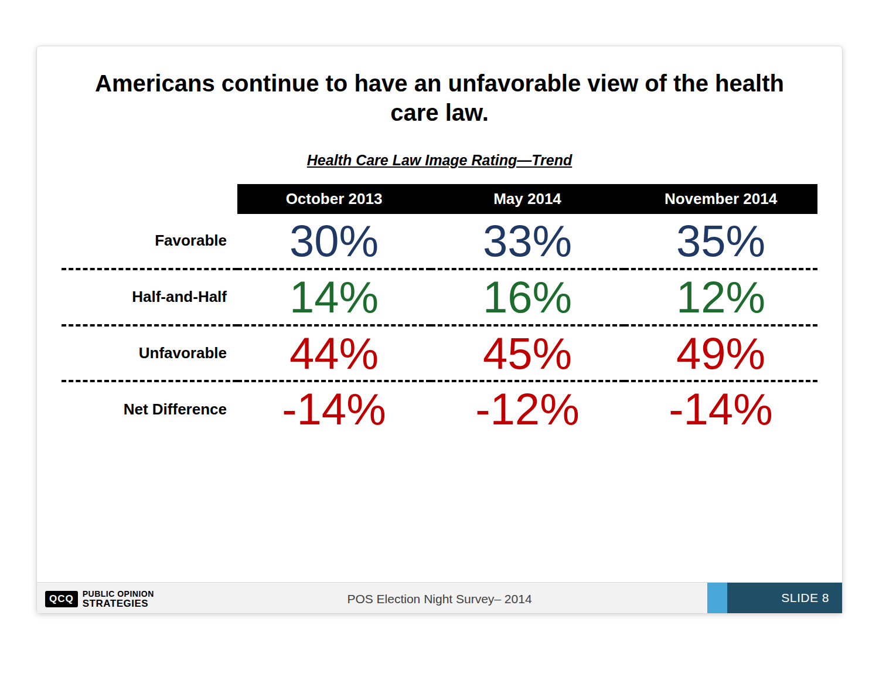Americans continue to have an unfavorable view of the health care law.
Health Care Law Image Rating—Trend
| | October 2013 | May 2014 | November 2014 |
| --- | --- | --- | --- |
| Favorable | 30% | 33% | 35% |
| Half-and-Half | 14% | 16% | 12% |
| Unfavorable | 44% | 45% | 49% |
| Net Difference | -14% | -12% | -14% |
POS Election Night Survey– 2014
SLIDE 8
QCQ PUBLIC OPINION
STRATEGIES